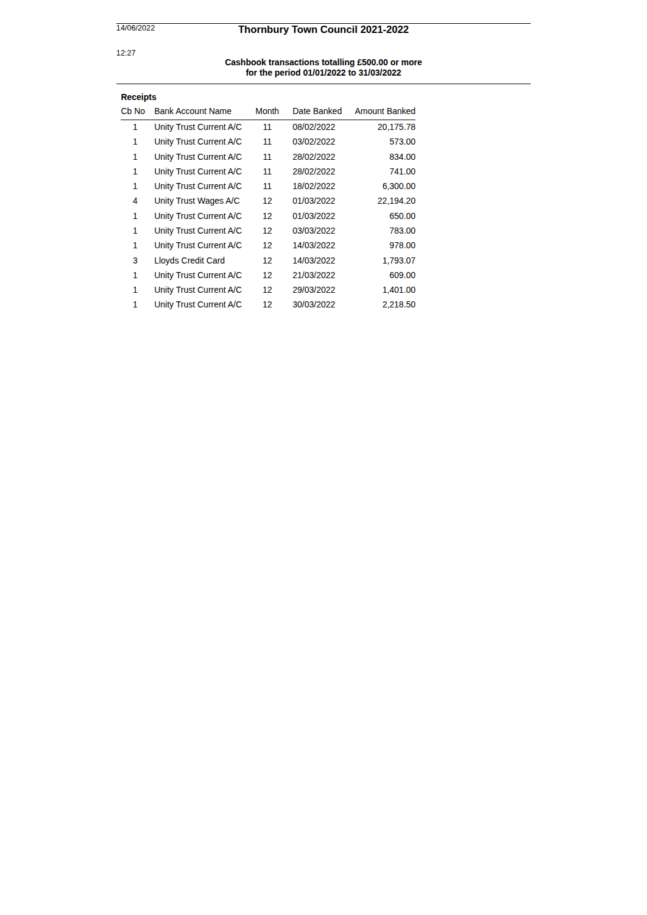14/06/2022
12:27
Thornbury Town Council 2021-2022
Cashbook transactions totalling £500.00 or more for the period 01/01/2022 to 31/03/2022
Receipts
| Cb No | Bank Account Name | Month | Date Banked | Amount Banked |
| --- | --- | --- | --- | --- |
| 1 | Unity Trust Current A/C | 11 | 08/02/2022 | 20,175.78 |
| 1 | Unity Trust Current A/C | 11 | 03/02/2022 | 573.00 |
| 1 | Unity Trust Current A/C | 11 | 28/02/2022 | 834.00 |
| 1 | Unity Trust Current A/C | 11 | 28/02/2022 | 741.00 |
| 1 | Unity Trust Current A/C | 11 | 18/02/2022 | 6,300.00 |
| 4 | Unity Trust Wages A/C | 12 | 01/03/2022 | 22,194.20 |
| 1 | Unity Trust Current A/C | 12 | 01/03/2022 | 650.00 |
| 1 | Unity Trust Current A/C | 12 | 03/03/2022 | 783.00 |
| 1 | Unity Trust Current A/C | 12 | 14/03/2022 | 978.00 |
| 3 | Lloyds Credit Card | 12 | 14/03/2022 | 1,793.07 |
| 1 | Unity Trust Current A/C | 12 | 21/03/2022 | 609.00 |
| 1 | Unity Trust Current A/C | 12 | 29/03/2022 | 1,401.00 |
| 1 | Unity Trust Current A/C | 12 | 30/03/2022 | 2,218.50 |